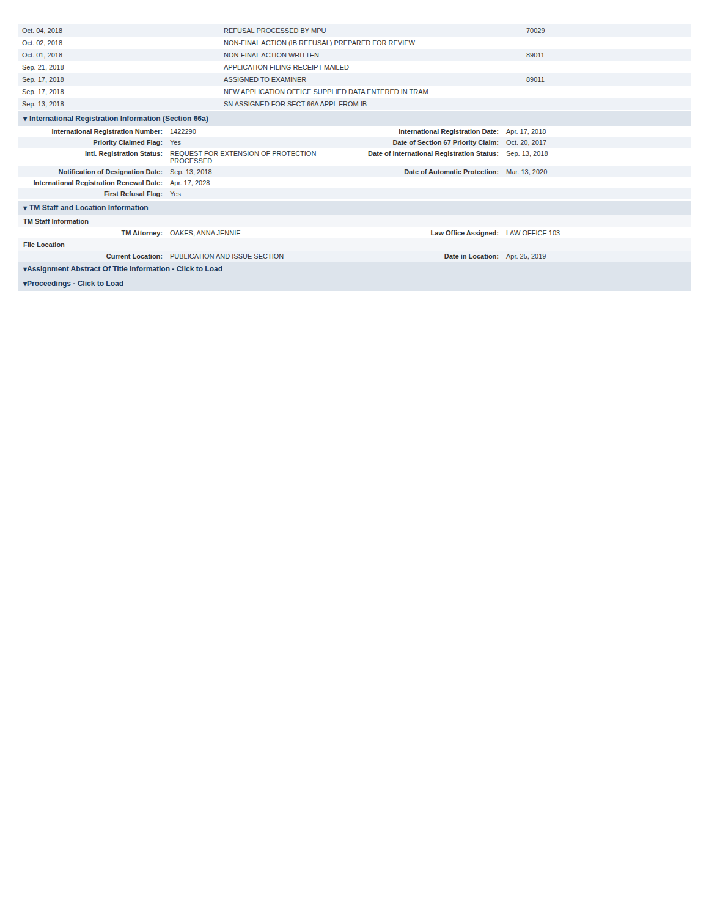| Oct. 04, 2018 | REFUSAL PROCESSED BY MPU | 70029 |
| Oct. 02, 2018 | NON-FINAL ACTION (IB REFUSAL) PREPARED FOR REVIEW | |
| Oct. 01, 2018 | NON-FINAL ACTION WRITTEN | 89011 |
| Sep. 21, 2018 | APPLICATION FILING RECEIPT MAILED | |
| Sep. 17, 2018 | ASSIGNED TO EXAMINER | 89011 |
| Sep. 17, 2018 | NEW APPLICATION OFFICE SUPPLIED DATA ENTERED IN TRAM | |
| Sep. 13, 2018 | SN ASSIGNED FOR SECT 66A APPL FROM IB | |
▾International Registration Information (Section 66a)
| International Registration Number: | 1422290 | International Registration Date: | Apr. 17, 2018 |
| Priority Claimed Flag: | Yes | Date of Section 67 Priority Claim: | Oct. 20, 2017 |
| Intl. Registration Status: | REQUEST FOR EXTENSION OF PROTECTION PROCESSED | Date of International Registration Status: | Sep. 13, 2018 |
| Notification of Designation Date: | Sep. 13, 2018 | Date of Automatic Protection: | Mar. 13, 2020 |
| International Registration Renewal Date: | Apr. 17, 2028 | | |
| First Refusal Flag: | Yes | | |
▾TM Staff and Location Information
TM Staff Information
| TM Attorney: | OAKES, ANNA JENNIE | Law Office Assigned: | LAW OFFICE 103 |
File Location
| Current Location: | PUBLICATION AND ISSUE SECTION | Date in Location: | Apr. 25, 2019 |
▾Assignment Abstract Of Title Information - Click to Load
▾Proceedings - Click to Load